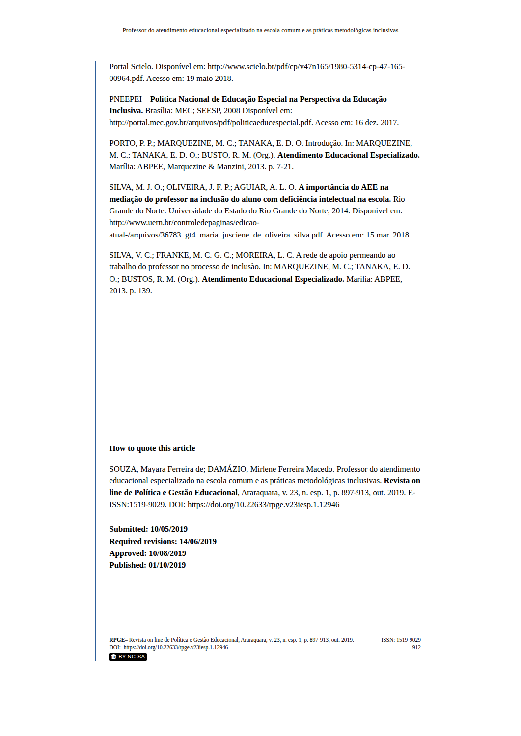Professor do atendimento educacional especializado na escola comum e as práticas metodológicas inclusivas
Portal Scielo. Disponível em: http://www.scielo.br/pdf/cp/v47n165/1980-5314-cp-47-165-00964.pdf. Acesso em: 19 maio 2018.
PNEEPEI – Política Nacional de Educação Especial na Perspectiva da Educação Inclusiva. Brasília: MEC; SEESP, 2008 Disponível em: http://portal.mec.gov.br/arquivos/pdf/politicaeducespecial.pdf. Acesso em: 16 dez. 2017.
PORTO, P. P.; MARQUEZINE, M. C.; TANAKA, E. D. O. Introdução. In: MARQUEZINE, M. C.; TANAKA, E. D. O.; BUSTO, R. M. (Org.). Atendimento Educacional Especializado. Marília: ABPEE, Marquezine & Manzini, 2013. p. 7-21.
SILVA, M. J. O.; OLIVEIRA, J. F. P.; AGUIAR, A. L. O. A importância do AEE na mediação do professor na inclusão do aluno com deficiência intelectual na escola. Rio Grande do Norte: Universidade do Estado do Rio Grande do Norte, 2014. Disponível em: http://www.uern.br/controledepaginas/edicao-atual-/arquivos/36783_gt4_maria_jusciene_de_oliveira_silva.pdf. Acesso em: 15 mar. 2018.
SILVA, V. C.; FRANKE, M. C. G. C.; MOREIRA, L. C. A rede de apoio permeando ao trabalho do professor no processo de inclusão. In: MARQUEZINE, M. C.; TANAKA, E. D. O.; BUSTOS, R. M. (Org.). Atendimento Educacional Especializado. Marília: ABPEE, 2013. p. 139.
How to quote this article
SOUZA, Mayara Ferreira de; DAMÁZIO, Mirlene Ferreira Macedo. Professor do atendimento educacional especializado na escola comum e as práticas metodológicas inclusivas. Revista on line de Política e Gestão Educacional, Araraquara, v. 23, n. esp. 1, p. 897-913, out. 2019. E-ISSN:1519-9029. DOI: https://doi.org/10.22633/rpge.v23iesp.1.12946
Submitted: 10/05/2019
Required revisions: 14/06/2019
Approved: 10/08/2019
Published: 01/10/2019
RPGE– Revista on line de Política e Gestão Educacional, Araraquara, v. 23, n. esp. 1, p. 897-913, out. 2019.ISSN: 1519-9029 DOI: https://doi.org/10.22633/rpge.v23iesp.1.12946912 cc BY-NC-SA